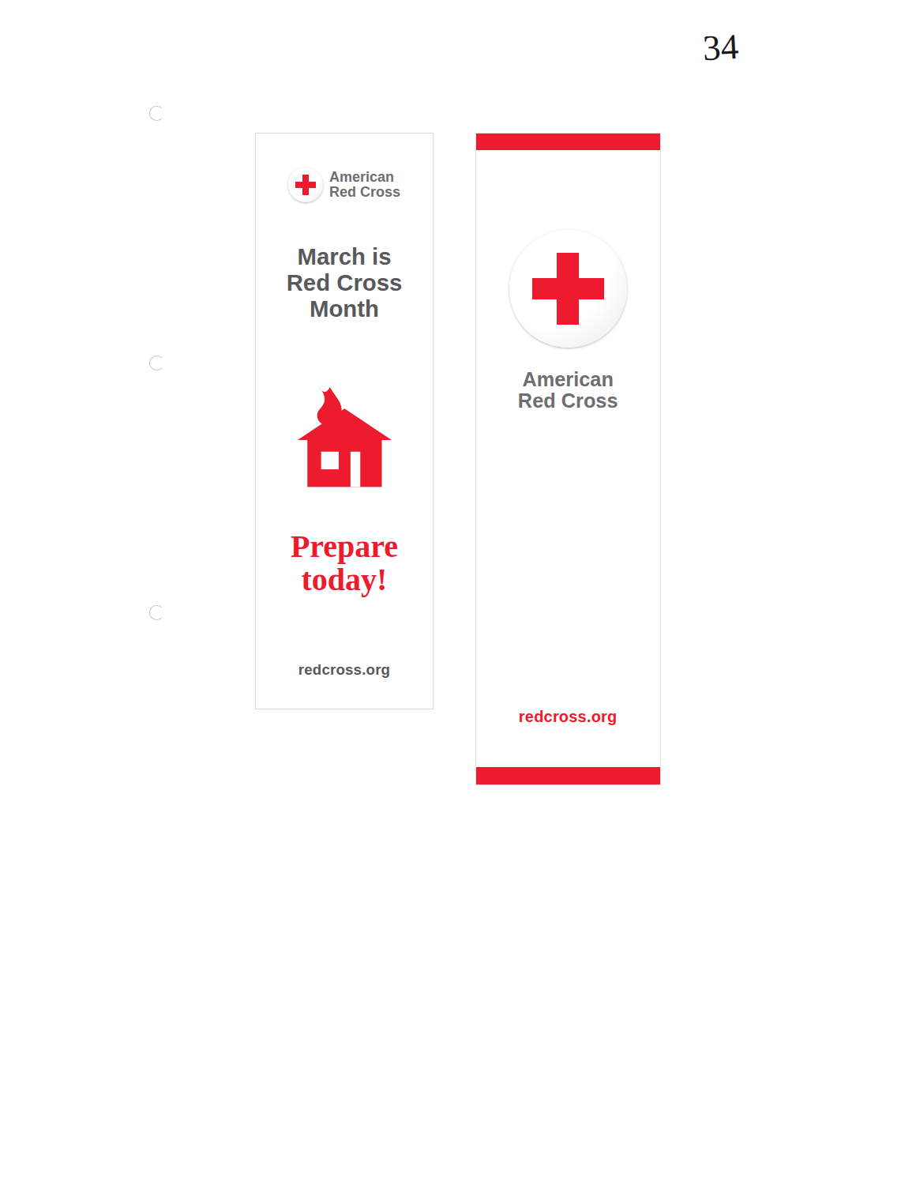34
American
Red Cross
March is
Red Cross
Month
Prepare
today!
redcross.org
American
Red Cross
redcross.org